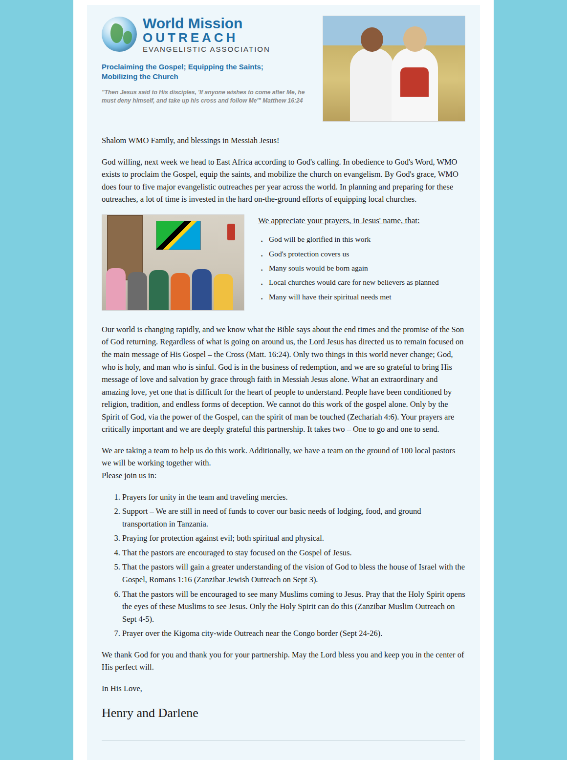World Mission
OUTREACH
EVANGELISTIC ASSOCIATION
Proclaiming the Gospel; Equipping the Saints;
Mobilizing the Church
"Then Jesus said to His disciples, 'If anyone wishes to come after Me, he must deny himself, and take up his cross and follow Me'" Matthew 16:24
Shalom WMO Family, and blessings in Messiah Jesus!
God willing, next week we head to East Africa according to God's calling. In obedience to God's Word, WMO exists to proclaim the Gospel, equip the saints, and mobilize the church on evangelism. By God's grace, WMO does four to five major evangelistic outreaches per year across the world. In planning and preparing for these outreaches, a lot of time is invested in the hard on-the-ground efforts of equipping local churches.
We appreciate your prayers, in Jesus' name, that:
God will be glorified in this work
God's protection covers us
Many souls would be born again
Local churches would care for new believers as planned
Many will have their spiritual needs met
Our world is changing rapidly, and we know what the Bible says about the end times and the promise of the Son of God returning. Regardless of what is going on around us, the Lord Jesus has directed us to remain focused on the main message of His Gospel – the Cross (Matt. 16:24). Only two things in this world never change; God, who is holy, and man who is sinful. God is in the business of redemption, and we are so grateful to bring His message of love and salvation by grace through faith in Messiah Jesus alone. What an extraordinary and amazing love, yet one that is difficult for the heart of people to understand. People have been conditioned by religion, tradition, and endless forms of deception. We cannot do this work of the gospel alone. Only by the Spirit of God, via the power of the Gospel, can the spirit of man be touched (Zechariah 4:6). Your prayers are critically important and we are deeply grateful this partnership. It takes two – One to go and one to send.
We are taking a team to help us do this work. Additionally, we have a team on the ground of 100 local pastors we will be working together with.
Please join us in:
Prayers for unity in the team and traveling mercies.
Support – We are still in need of funds to cover our basic needs of lodging, food, and ground transportation in Tanzania.
Praying for protection against evil; both spiritual and physical.
That the pastors are encouraged to stay focused on the Gospel of Jesus.
That the pastors will gain a greater understanding of the vision of God to bless the house of Israel with the Gospel, Romans 1:16 (Zanzibar Jewish Outreach on Sept 3).
That the pastors will be encouraged to see many Muslims coming to Jesus. Pray that the Holy Spirit opens the eyes of these Muslims to see Jesus. Only the Holy Spirit can do this (Zanzibar Muslim Outreach on Sept 4-5).
Prayer over the Kigoma city-wide Outreach near the Congo border (Sept 24-26).
We thank God for you and thank you for your partnership. May the Lord bless you and keep you in the center of His perfect will.
In His Love,
Henry and Darlene